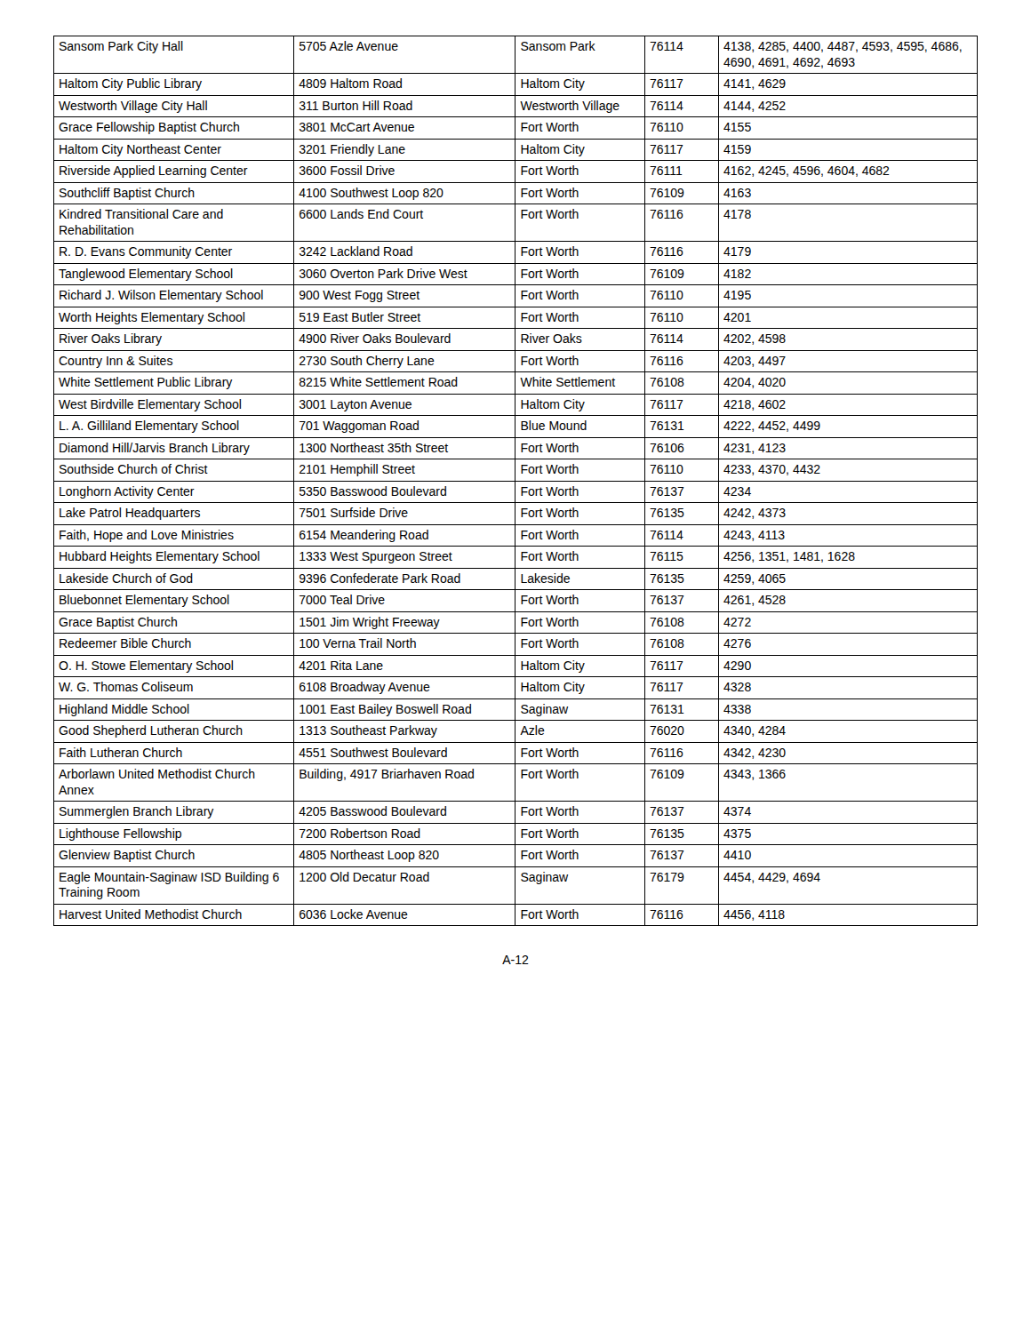| Sansom Park City Hall | 5705 Azle Avenue | Sansom Park | 76114 | 4138, 4285, 4400, 4487, 4593, 4595, 4686, 4690, 4691, 4692, 4693 |
| Haltom City Public Library | 4809 Haltom Road | Haltom City | 76117 | 4141, 4629 |
| Westworth Village City Hall | 311 Burton Hill Road | Westworth Village | 76114 | 4144, 4252 |
| Grace Fellowship Baptist Church | 3801 McCart Avenue | Fort Worth | 76110 | 4155 |
| Haltom City Northeast Center | 3201 Friendly Lane | Haltom City | 76117 | 4159 |
| Riverside Applied Learning Center | 3600 Fossil Drive | Fort Worth | 76111 | 4162, 4245, 4596, 4604, 4682 |
| Southcliff Baptist Church | 4100 Southwest Loop 820 | Fort Worth | 76109 | 4163 |
| Kindred Transitional Care and Rehabilitation | 6600 Lands End Court | Fort Worth | 76116 | 4178 |
| R. D. Evans Community Center | 3242 Lackland Road | Fort Worth | 76116 | 4179 |
| Tanglewood Elementary School | 3060 Overton Park Drive West | Fort Worth | 76109 | 4182 |
| Richard J. Wilson Elementary School | 900 West Fogg Street | Fort Worth | 76110 | 4195 |
| Worth Heights Elementary School | 519 East Butler Street | Fort Worth | 76110 | 4201 |
| River Oaks Library | 4900 River Oaks Boulevard | River Oaks | 76114 | 4202, 4598 |
| Country Inn & Suites | 2730 South Cherry Lane | Fort Worth | 76116 | 4203, 4497 |
| White Settlement Public Library | 8215 White Settlement Road | White Settlement | 76108 | 4204, 4020 |
| West Birdville Elementary School | 3001 Layton Avenue | Haltom City | 76117 | 4218, 4602 |
| L. A. Gilliland Elementary School | 701 Waggoman Road | Blue Mound | 76131 | 4222, 4452, 4499 |
| Diamond Hill/Jarvis Branch Library | 1300 Northeast 35th Street | Fort Worth | 76106 | 4231, 4123 |
| Southside Church of Christ | 2101 Hemphill Street | Fort Worth | 76110 | 4233, 4370, 4432 |
| Longhorn Activity Center | 5350 Basswood Boulevard | Fort Worth | 76137 | 4234 |
| Lake Patrol Headquarters | 7501 Surfside Drive | Fort Worth | 76135 | 4242, 4373 |
| Faith, Hope and Love Ministries | 6154 Meandering Road | Fort Worth | 76114 | 4243, 4113 |
| Hubbard Heights Elementary School | 1333 West Spurgeon Street | Fort Worth | 76115 | 4256, 1351, 1481, 1628 |
| Lakeside Church of God | 9396 Confederate Park Road | Lakeside | 76135 | 4259, 4065 |
| Bluebonnet Elementary School | 7000 Teal Drive | Fort Worth | 76137 | 4261, 4528 |
| Grace Baptist Church | 1501 Jim Wright Freeway | Fort Worth | 76108 | 4272 |
| Redeemer Bible Church | 100 Verna Trail North | Fort Worth | 76108 | 4276 |
| O. H. Stowe Elementary School | 4201 Rita Lane | Haltom City | 76117 | 4290 |
| W. G. Thomas Coliseum | 6108 Broadway Avenue | Haltom City | 76117 | 4328 |
| Highland Middle School | 1001 East Bailey Boswell Road | Saginaw | 76131 | 4338 |
| Good Shepherd Lutheran Church | 1313 Southeast Parkway | Azle | 76020 | 4340, 4284 |
| Faith Lutheran Church | 4551 Southwest Boulevard | Fort Worth | 76116 | 4342, 4230 |
| Arborlawn United Methodist Church Annex | Building, 4917 Briarhaven Road | Fort Worth | 76109 | 4343, 1366 |
| Summerglen Branch Library | 4205 Basswood Boulevard | Fort Worth | 76137 | 4374 |
| Lighthouse Fellowship | 7200 Robertson Road | Fort Worth | 76135 | 4375 |
| Glenview Baptist Church | 4805 Northeast Loop 820 | Fort Worth | 76137 | 4410 |
| Eagle Mountain-Saginaw ISD Building 6 Training Room | 1200 Old Decatur Road | Saginaw | 76179 | 4454, 4429, 4694 |
| Harvest United Methodist Church | 6036 Locke Avenue | Fort Worth | 76116 | 4456, 4118 |
A-12